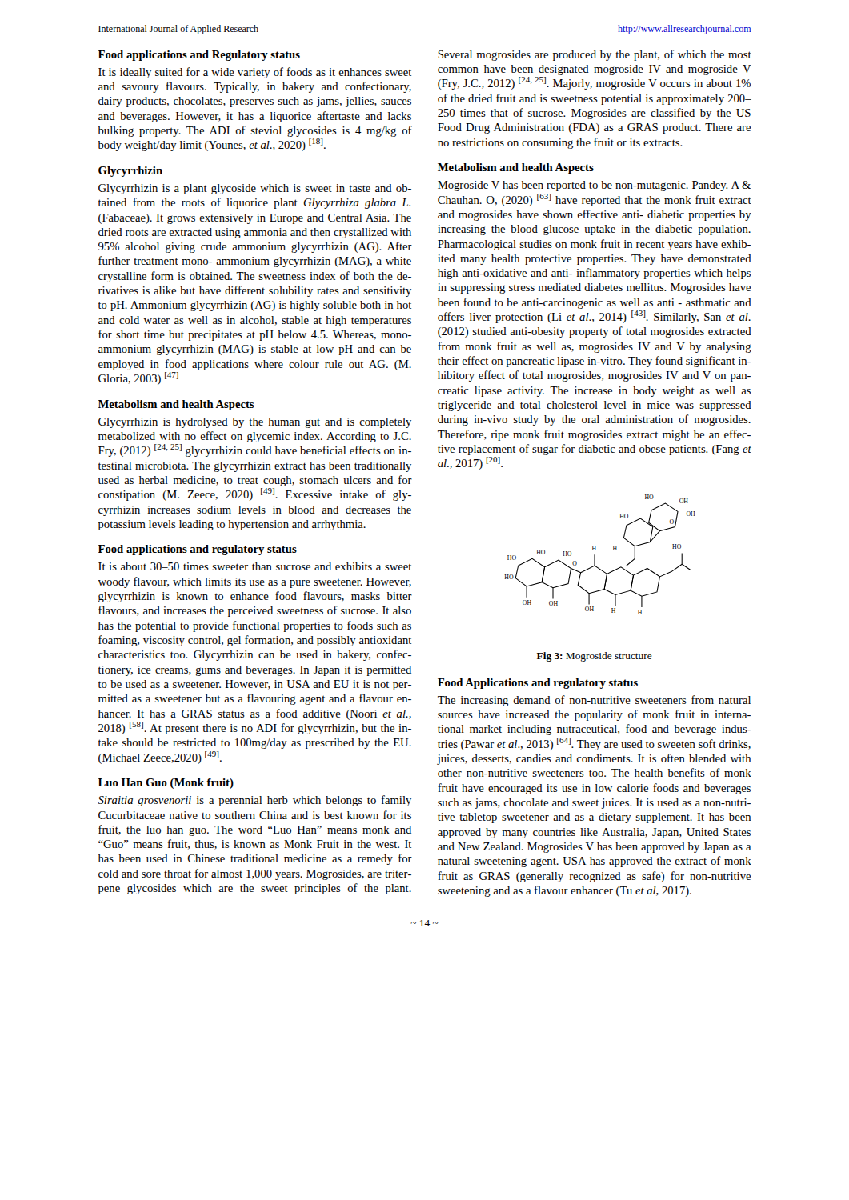International Journal of Applied Research http://www.allresearchjournal.com
Food applications and Regulatory status
It is ideally suited for a wide variety of foods as it enhances sweet and savoury flavours. Typically, in bakery and confectionary, dairy products, chocolates, preserves such as jams, jellies, sauces and beverages. However, it has a liquorice aftertaste and lacks bulking property. The ADI of steviol glycosides is 4 mg/kg of body weight/day limit (Younes, et al., 2020) [18].
Glycyrrhizin
Glycyrrhizin is a plant glycoside which is sweet in taste and obtained from the roots of liquorice plant Glycyrrhiza glabra L. (Fabaceae). It grows extensively in Europe and Central Asia. The dried roots are extracted using ammonia and then crystallized with 95% alcohol giving crude ammonium glycyrrhizin (AG). After further treatment mono- ammonium glycyrrhizin (MAG), a white crystalline form is obtained. The sweetness index of both the derivatives is alike but have different solubility rates and sensitivity to pH. Ammonium glycyrrhizin (AG) is highly soluble both in hot and cold water as well as in alcohol, stable at high temperatures for short time but precipitates at pH below 4.5. Whereas, mono- ammonium glycyrrhizin (MAG) is stable at low pH and can be employed in food applications where colour rule out AG. (M. Gloria, 2003) [47]
Metabolism and health Aspects
Glycyrrhizin is hydrolysed by the human gut and is completely metabolized with no effect on glycemic index. According to J.C. Fry, (2012) [24, 25] glycyrrhizin could have beneficial effects on intestinal microbiota. The glycyrrhizin extract has been traditionally used as herbal medicine, to treat cough, stomach ulcers and for constipation (M. Zeece, 2020) [49]. Excessive intake of glycyrrhizin increases sodium levels in blood and decreases the potassium levels leading to hypertension and arrhythmia.
Food applications and regulatory status
It is about 30–50 times sweeter than sucrose and exhibits a sweet woody flavour, which limits its use as a pure sweetener. However, glycyrrhizin is known to enhance food flavours, masks bitter flavours, and increases the perceived sweetness of sucrose. It also has the potential to provide functional properties to foods such as foaming, viscosity control, gel formation, and possibly antioxidant characteristics too. Glycyrrhizin can be used in bakery, confectionery, ice creams, gums and beverages. In Japan it is permitted to be used as a sweetener. However, in USA and EU it is not permitted as a sweetener but as a flavouring agent and a flavour enhancer. It has a GRAS status as a food additive (Noori et al., 2018) [58]. At present there is no ADI for glycyrrhizin, but the intake should be restricted to 100mg/day as prescribed by the EU. (Michael Zeece,2020) [49].
Luo Han Guo (Monk fruit)
Siraitia grosvenorii is a perennial herb which belongs to family Cucurbitaceae native to southern China and is best known for its fruit, the luo han guo. The word “Luo Han” means monk and “Guo” means fruit, thus, is known as Monk Fruit in the west. It has been used in Chinese traditional medicine as a remedy for cold and sore throat for almost 1,000 years. Mogrosides, are triterpene glycosides which are the sweet principles of the plant. Several mogrosides are produced by the plant, of which the most common have been designated mogroside IV and mogroside V (Fry, J.C., 2012) [24, 25]. Majorly, mogroside V occurs in about 1% of the dried fruit and is sweetness potential is approximately 200–250 times that of sucrose. Mogrosides are classified by the US Food Drug Administration (FDA) as a GRAS product. There are no restrictions on consuming the fruit or its extracts.
Metabolism and health Aspects
Mogroside V has been reported to be non-mutagenic. Pandey. A & Chauhan. O, (2020) [63] have reported that the monk fruit extract and mogrosides have shown effective anti- diabetic properties by increasing the blood glucose uptake in the diabetic population. Pharmacological studies on monk fruit in recent years have exhibited many health protective properties. They have demonstrated high anti-oxidative and anti- inflammatory properties which helps in suppressing stress mediated diabetes mellitus. Mogrosides have been found to be anti-carcinogenic as well as anti - asthmatic and offers liver protection (Li et al., 2014) [43]. Similarly, San et al. (2012) studied anti-obesity property of total mogrosides extracted from monk fruit as well as, mogrosides IV and V by analysing their effect on pancreatic lipase in-vitro. They found significant inhibitory effect of total mogrosides, mogrosides IV and V on pancreatic lipase activity. The increase in body weight as well as triglyceride and total cholesterol level in mice was suppressed during in-vivo study by the oral administration of mogrosides. Therefore, ripe monk fruit mogrosides extract might be an effective replacement of sugar for diabetic and obese patients. (Fang et al., 2017) [20].
HO OH OH HO O HO HO HO HO OH OH O H H HO OH H H
Fig 3: Mogroside structure
Food Applications and regulatory status
The increasing demand of non-nutritive sweeteners from natural sources have increased the popularity of monk fruit in international market including nutraceutical, food and beverage industries (Pawar et al., 2013) [64]. They are used to sweeten soft drinks, juices, desserts, candies and condiments. It is often blended with other non-nutritive sweeteners too. The health benefits of monk fruit have encouraged its use in low calorie foods and beverages such as jams, chocolate and sweet juices. It is used as a non-nutritive tabletop sweetener and as a dietary supplement. It has been approved by many countries like Australia, Japan, United States and New Zealand. Mogrosides V has been approved by Japan as a natural sweetening agent. USA has approved the extract of monk fruit as GRAS (generally recognized as safe) for non-nutritive sweetening and as a flavour enhancer (Tu et al, 2017).
~ 14 ~